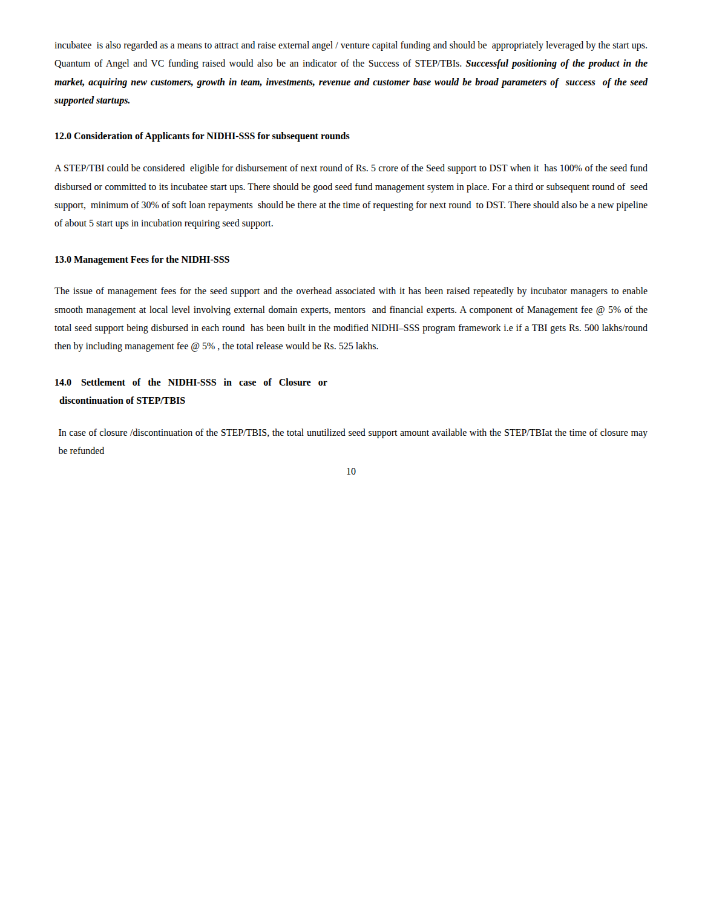incubatee is also regarded as a means to attract and raise external angel / venture capital funding and should be appropriately leveraged by the start ups. Quantum of Angel and VC funding raised would also be an indicator of the Success of STEP/TBIs. Successful positioning of the product in the market, acquiring new customers, growth in team, investments, revenue and customer base would be broad parameters of success of the seed supported startups.
12.0 Consideration of Applicants for NIDHI-SSS for subsequent rounds
A STEP/TBI could be considered eligible for disbursement of next round of Rs. 5 crore of the Seed support to DST when it has 100% of the seed fund disbursed or committed to its incubatee start ups. There should be good seed fund management system in place. For a third or subsequent round of seed support, minimum of 30% of soft loan repayments should be there at the time of requesting for next round to DST. There should also be a new pipeline of about 5 start ups in incubation requiring seed support.
13.0 Management Fees for the NIDHI-SSS
The issue of management fees for the seed support and the overhead associated with it has been raised repeatedly by incubator managers to enable smooth management at local level involving external domain experts, mentors and financial experts. A component of Management fee @ 5% of the total seed support being disbursed in each round has been built in the modified NIDHI–SSS program framework i.e if a TBI gets Rs. 500 lakhs/round then by including management fee @ 5% , the total release would be Rs. 525 lakhs.
14.0 Settlement of the NIDHI-SSS in case of Closure or discontinuation of STEP/TBIS
In case of closure /discontinuation of the STEP/TBIS, the total unutilized seed support amount available with the STEP/TBIat the time of closure may be refunded
10